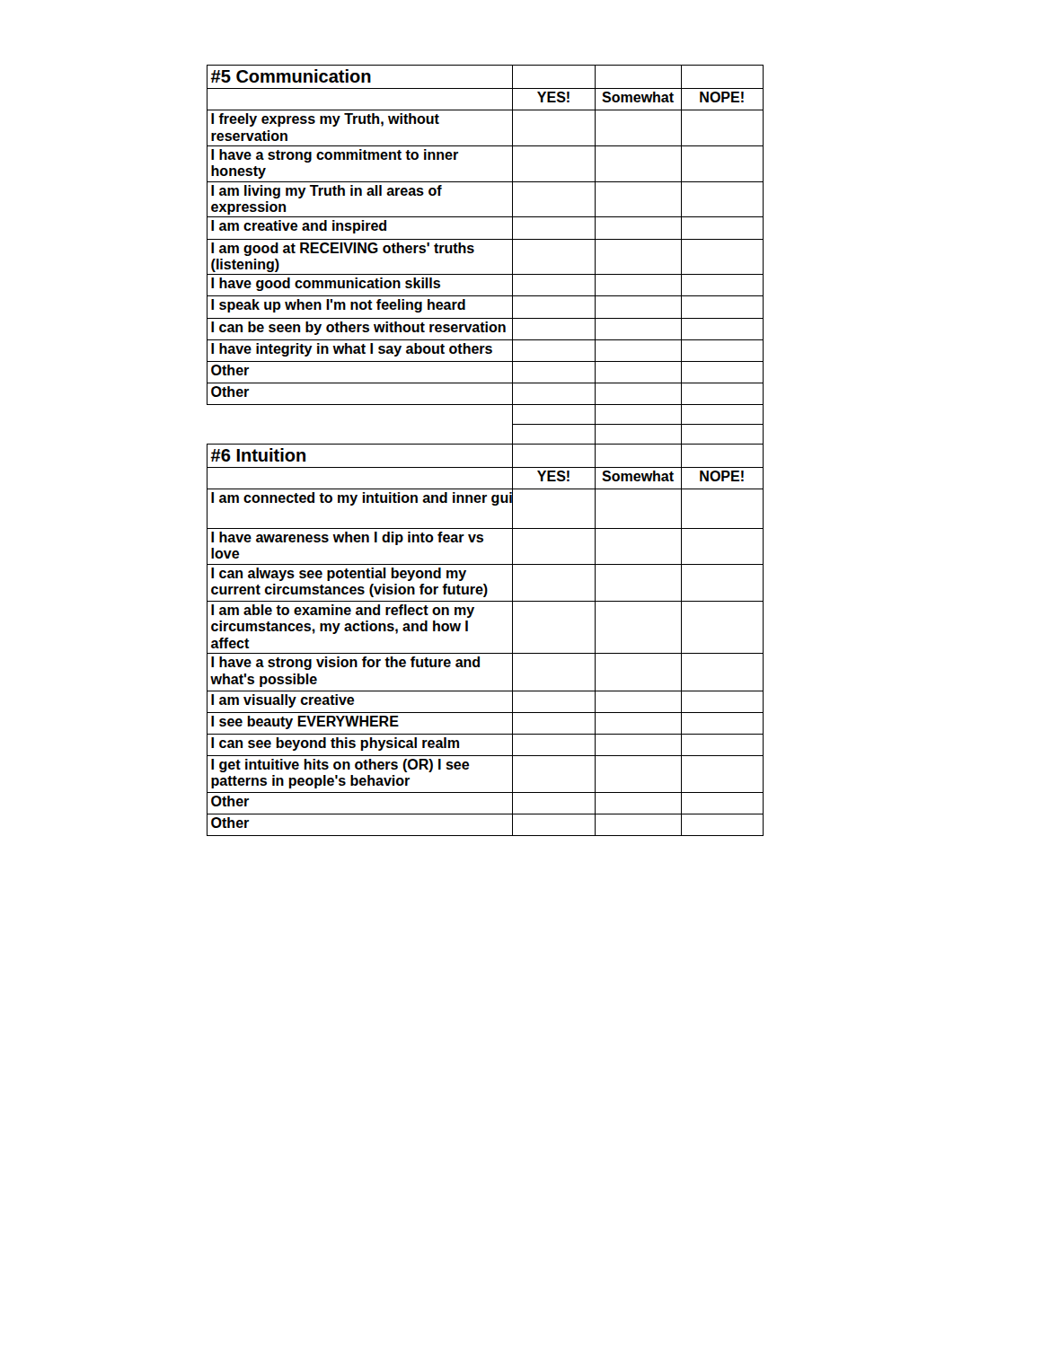| #5 Communication | | | |
| | YES! | Somewhat | NOPE! |
| I freely express my Truth, without reservation | | | |
| I have a strong commitment to inner honesty | | | |
| I am living my Truth in all areas of expression | | | |
| I am creative and inspired | | | |
| I am good at RECEIVING others' truths (listening) | | | |
| I have good communication skills | | | |
| I speak up when I'm not feeling heard | | | |
| I can be seen by others without reservation | | | |
| I have integrity in what I say about others | | | |
| Other | | | |
| Other | | | |
| #6 Intuition | | | |
| | YES! | Somewhat | NOPE! |
| I am connected to my intuition and inner guidance | | | |
| I have awareness when I dip into fear vs love | | | |
| I can always see potential beyond my current circumstances (vision for future) | | | |
| I am able to examine and reflect on my circumstances, my actions, and how I affect | | | |
| I have a strong vision for the future and what's possible | | | |
| I am visually creative | | | |
| I see beauty EVERYWHERE | | | |
| I can see beyond this physical realm | | | |
| I get intuitive hits on others (OR) I see patterns in people's behavior | | | |
| Other | | | |
| Other | | | |